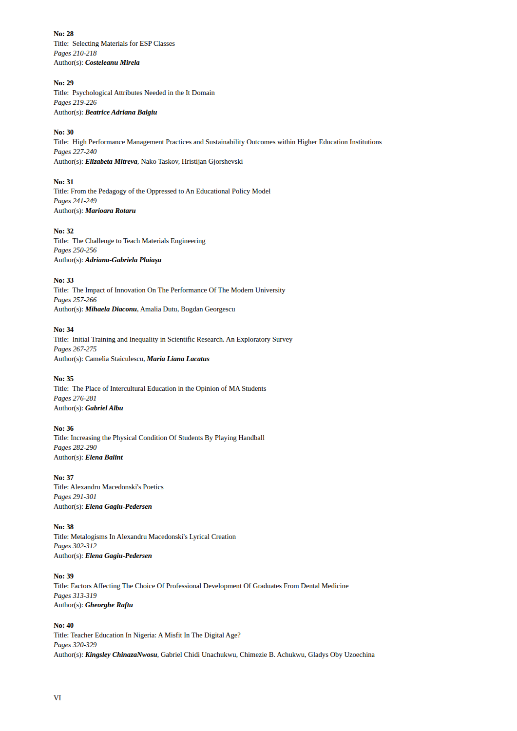No: 28
Title: Selecting Materials for ESP Classes
Pages 210-218
Author(s): Costeleanu Mirela
No: 29
Title: Psychological Attributes Needed in the It Domain
Pages 219-226
Author(s): Beatrice Adriana Balgiu
No: 30
Title: High Performance Management Practices and Sustainability Outcomes within Higher Education Institutions
Pages 227-240
Author(s): Elizabeta Mitreva, Nako Taskov, Hristijan Gjorshevski
No: 31
Title: From the Pedagogy of the Oppressed to An Educational Policy Model
Pages 241-249
Author(s): Marioara Rotaru
No: 32
Title: The Challenge to Teach Materials Engineering
Pages 250-256
Author(s): Adriana-Gabriela Plaiaşu
No: 33
Title: The Impact of Innovation On The Performance Of The Modern University
Pages 257-266
Author(s): Mihaela Diaconu, Amalia Dutu, Bogdan Georgescu
No: 34
Title: Initial Training and Inequality in Scientific Research. An Exploratory Survey
Pages 267-275
Author(s): Camelia Staiculescu, Maria Liana Lacatus
No: 35
Title: The Place of Intercultural Education in the Opinion of MA Students
Pages 276-281
Author(s): Gabriel Albu
No: 36
Title: Increasing the Physical Condition Of Students By Playing Handball
Pages 282-290
Author(s): Elena Balint
No: 37
Title: Alexandru Macedonski's Poetics
Pages 291-301
Author(s): Elena Gagiu-Pedersen
No: 38
Title: Metalogisms In Alexandru Macedonski's Lyrical Creation
Pages 302-312
Author(s): Elena Gagiu-Pedersen
No: 39
Title: Factors Affecting The Choice Of Professional Development Of Graduates From Dental Medicine
Pages 313-319
Author(s): Gheorghe Raftu
No: 40
Title: Teacher Education In Nigeria: A Misfit In The Digital Age?
Pages 320-329
Author(s): Kingsley ChinazaNwosu, Gabriel Chidi Unachukwu, Chimezie B. Achukwu, Gladys Oby Uzoechina
VI